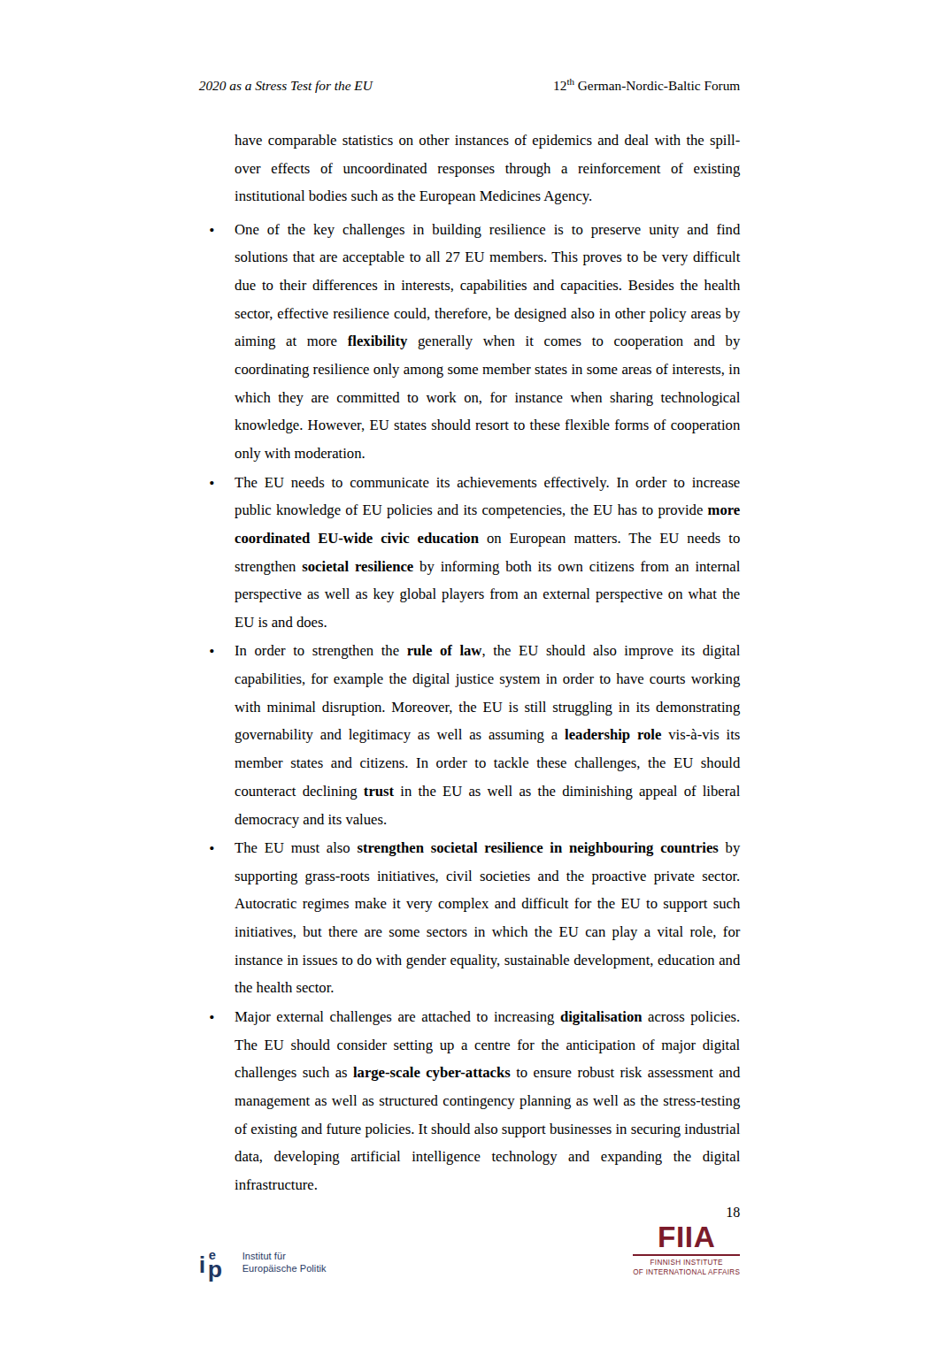2020 as a Stress Test for the EU
12th German-Nordic-Baltic Forum
have comparable statistics on other instances of epidemics and deal with the spill-over effects of uncoordinated responses through a reinforcement of existing institutional bodies such as the European Medicines Agency.
One of the key challenges in building resilience is to preserve unity and find solutions that are acceptable to all 27 EU members. This proves to be very difficult due to their differences in interests, capabilities and capacities. Besides the health sector, effective resilience could, therefore, be designed also in other policy areas by aiming at more flexibility generally when it comes to cooperation and by coordinating resilience only among some member states in some areas of interests, in which they are committed to work on, for instance when sharing technological knowledge. However, EU states should resort to these flexible forms of cooperation only with moderation.
The EU needs to communicate its achievements effectively. In order to increase public knowledge of EU policies and its competencies, the EU has to provide more coordinated EU-wide civic education on European matters. The EU needs to strengthen societal resilience by informing both its own citizens from an internal perspective as well as key global players from an external perspective on what the EU is and does.
In order to strengthen the rule of law, the EU should also improve its digital capabilities, for example the digital justice system in order to have courts working with minimal disruption. Moreover, the EU is still struggling in its demonstrating governability and legitimacy as well as assuming a leadership role vis-à-vis its member states and citizens. In order to tackle these challenges, the EU should counteract declining trust in the EU as well as the diminishing appeal of liberal democracy and its values.
The EU must also strengthen societal resilience in neighbouring countries by supporting grass-roots initiatives, civil societies and the proactive private sector. Autocratic regimes make it very complex and difficult for the EU to support such initiatives, but there are some sectors in which the EU can play a vital role, for instance in issues to do with gender equality, sustainable development, education and the health sector.
Major external challenges are attached to increasing digitalisation across policies. The EU should consider setting up a centre for the anticipation of major digital challenges such as large-scale cyber-attacks to ensure robust risk assessment and management as well as structured contingency planning as well as the stress-testing of existing and future policies. It should also support businesses in securing industrial data, developing artificial intelligence technology and expanding the digital infrastructure.
18
i e p
Institut für
Europäische Politik
FIIA
Finnish Institute
of International Affairs